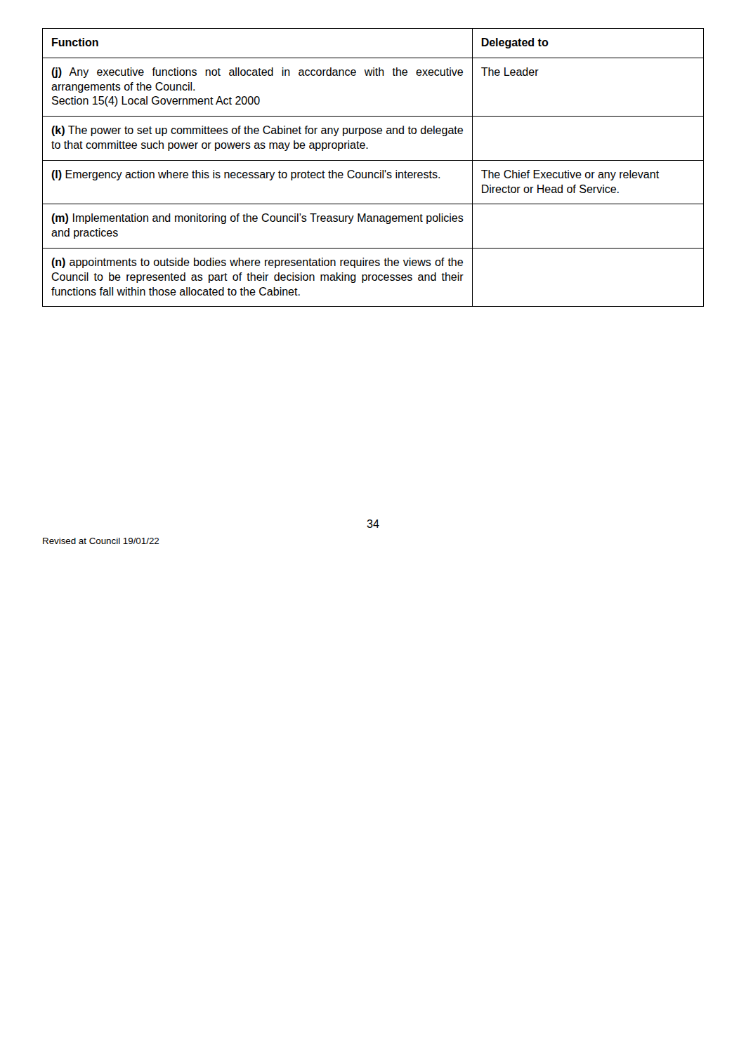| Function | Delegated to |
| --- | --- |
| (j) Any executive functions not allocated in accordance with the executive arrangements of the Council. Section 15(4) Local Government Act 2000 | The Leader |
| (k) The power to set up committees of the Cabinet for any purpose and to delegate to that committee such power or powers as may be appropriate. | |
| (l) Emergency action where this is necessary to protect the Council's interests. | The Chief Executive or any relevant Director or Head of Service. |
| (m) Implementation and monitoring of the Council’s Treasury Management policies and practices | |
| (n) appointments to outside bodies where representation requires the views of the Council to be represented as part of their decision making processes and their functions fall within those allocated to the Cabinet. | |
34
Revised at Council 19/01/22